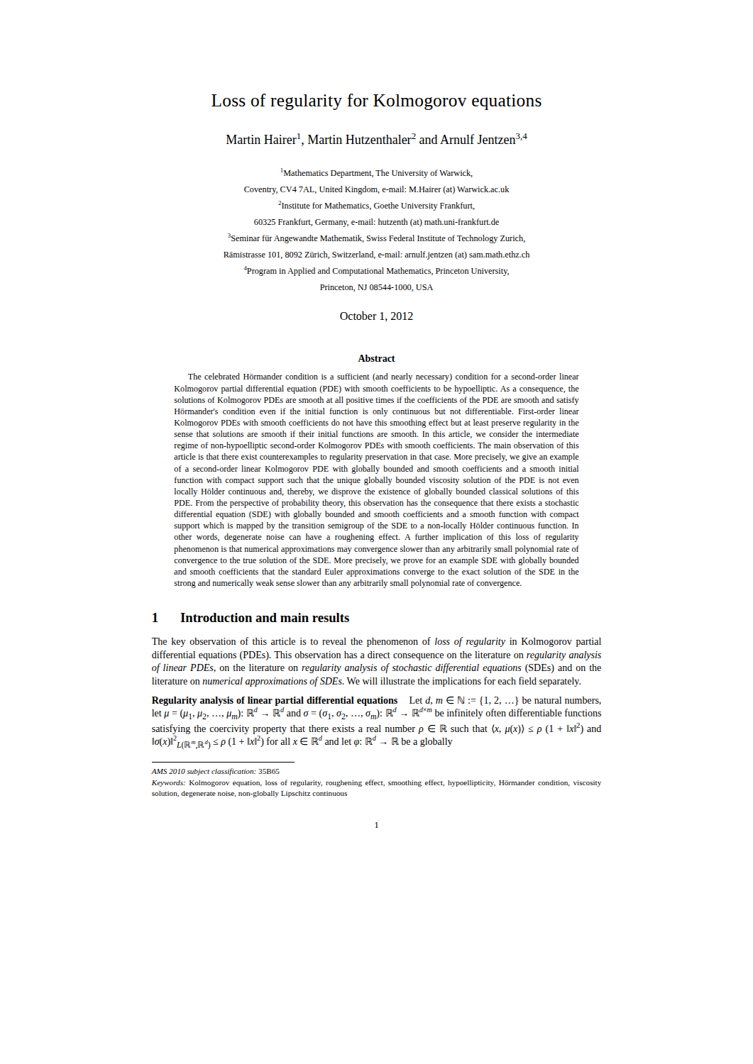Loss of regularity for Kolmogorov equations
Martin Hairer1, Martin Hutzenthaler2 and Arnulf Jentzen3,4
1Mathematics Department, The University of Warwick,
Coventry, CV4 7AL, United Kingdom, e-mail: M.Hairer (at) Warwick.ac.uk
2Institute for Mathematics, Goethe University Frankfurt,
60325 Frankfurt, Germany, e-mail: hutzenth (at) math.uni-frankfurt.de
3Seminar für Angewandte Mathematik, Swiss Federal Institute of Technology Zurich,
Rämistrasse 101, 8092 Zürich, Switzerland, e-mail: arnulf.jentzen (at) sam.math.ethz.ch
4Program in Applied and Computational Mathematics, Princeton University,
Princeton, NJ 08544-1000, USA
October 1, 2012
Abstract
The celebrated Hörmander condition is a sufficient (and nearly necessary) condition for a second-order linear Kolmogorov partial differential equation (PDE) with smooth coefficients to be hypoelliptic. As a consequence, the solutions of Kolmogorov PDEs are smooth at all positive times if the coefficients of the PDE are smooth and satisfy Hörmander's condition even if the initial function is only continuous but not differentiable. First-order linear Kolmogorov PDEs with smooth coefficients do not have this smoothing effect but at least preserve regularity in the sense that solutions are smooth if their initial functions are smooth. In this article, we consider the intermediate regime of non-hypoelliptic second-order Kolmogorov PDEs with smooth coefficients. The main observation of this article is that there exist counterexamples to regularity preservation in that case. More precisely, we give an example of a second-order linear Kolmogorov PDE with globally bounded and smooth coefficients and a smooth initial function with compact support such that the unique globally bounded viscosity solution of the PDE is not even locally Hölder continuous and, thereby, we disprove the existence of globally bounded classical solutions of this PDE. From the perspective of probability theory, this observation has the consequence that there exists a stochastic differential equation (SDE) with globally bounded and smooth coefficients and a smooth function with compact support which is mapped by the transition semigroup of the SDE to a non-locally Hölder continuous function. In other words, degenerate noise can have a roughening effect. A further implication of this loss of regularity phenomenon is that numerical approximations may convergence slower than any arbitrarily small polynomial rate of convergence to the true solution of the SDE. More precisely, we prove for an example SDE with globally bounded and smooth coefficients that the standard Euler approximations converge to the exact solution of the SDE in the strong and numerically weak sense slower than any arbitrarily small polynomial rate of convergence.
1 Introduction and main results
The key observation of this article is to reveal the phenomenon of loss of regularity in Kolmogorov partial differential equations (PDEs). This observation has a direct consequence on the literature on regularity analysis of linear PDEs, on the literature on regularity analysis of stochastic differential equations (SDEs) and on the literature on numerical approximations of SDEs. We will illustrate the implications for each field separately.
Regularity analysis of linear partial differential equations Let d, m ∈ ℕ := {1, 2, …} be natural numbers, let μ = (μ1, μ2, …, μm): ℝd → ℝd and σ = (σ1, σ2, …, σm): ℝd → ℝd×m be infinitely often differentiable functions satisfying the coercivity property that there exists a real number ρ ∈ ℝ such that ⟨x, μ(x)⟩ ≤ ρ (1 + ‖x‖2) and ‖σ(x)‖2L(ℝm,ℝd) ≤ ρ (1 + ‖x‖2) for all x ∈ ℝd and let φ: ℝd → ℝ be a globally
AMS 2010 subject classification: 35B65
Keywords: Kolmogorov equation, loss of regularity, roughening effect, smoothing effect, hypoellipticity, Hörmander condition, viscosity solution, degenerate noise, non-globally Lipschitz continuous
1